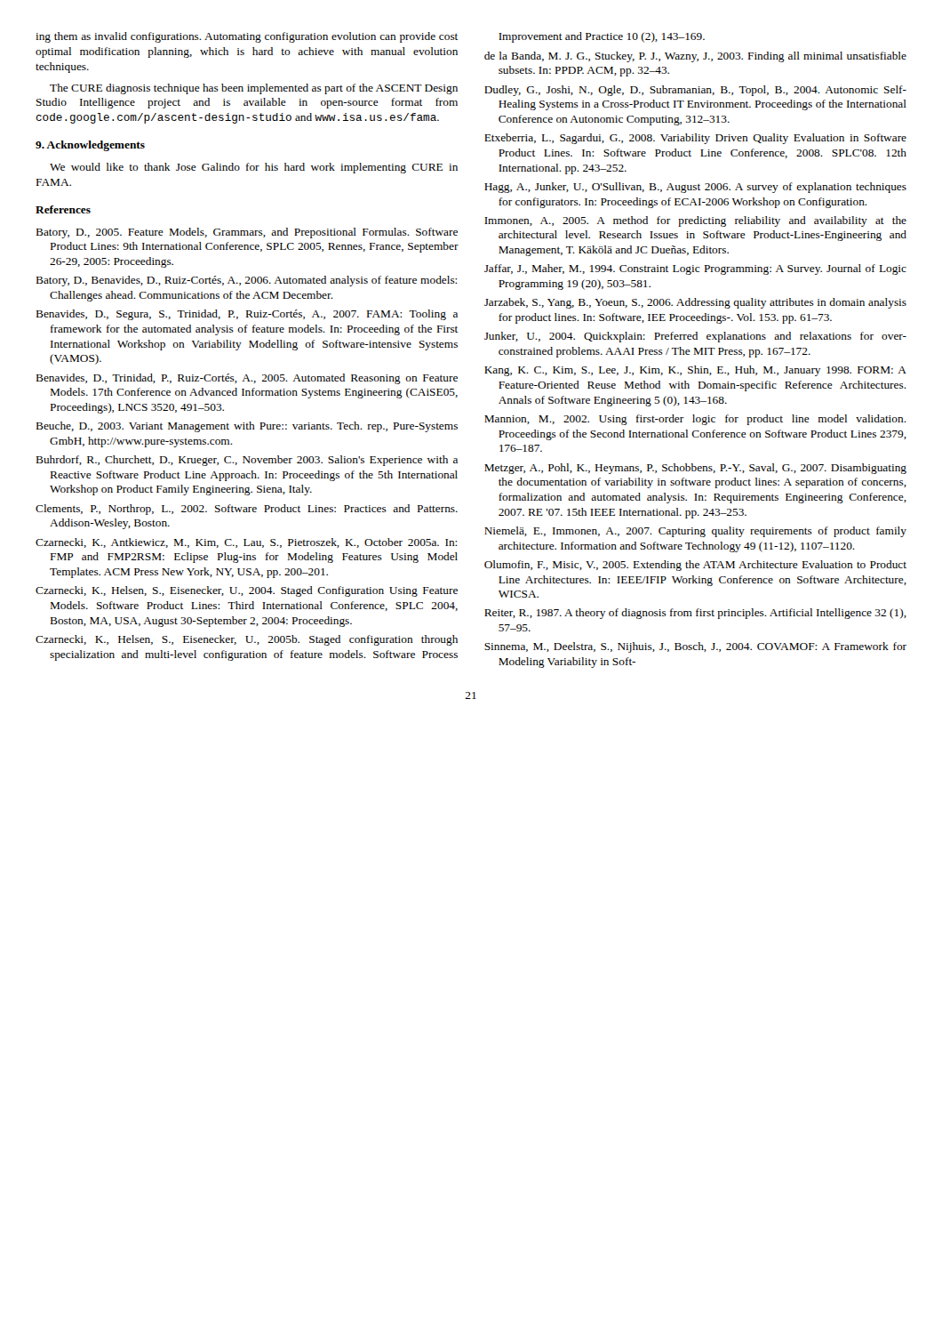ing them as invalid configurations. Automating configuration evolution can provide cost optimal modification planning, which is hard to achieve with manual evolution techniques.
The CURE diagnosis technique has been implemented as part of the ASCENT Design Studio Intelligence project and is available in open-source format from code.google.com/p/ascent-design-studio and www.isa.us.es/fama.
9. Acknowledgements
We would like to thank Jose Galindo for his hard work implementing CURE in FAMA.
References
Batory, D., 2005. Feature Models, Grammars, and Prepositional Formulas. Software Product Lines: 9th International Conference, SPLC 2005, Rennes, France, September 26-29, 2005: Proceedings.
Batory, D., Benavides, D., Ruiz-Cortés, A., 2006. Automated analysis of feature models: Challenges ahead. Communications of the ACM December.
Benavides, D., Segura, S., Trinidad, P., Ruiz-Cortés, A., 2007. FAMA: Tooling a framework for the automated analysis of feature models. In: Proceeding of the First International Workshop on Variability Modelling of Software-intensive Systems (VAMOS).
Benavides, D., Trinidad, P., Ruiz-Cortés, A., 2005. Automated Reasoning on Feature Models. 17th Conference on Advanced Information Systems Engineering (CAiSE05, Proceedings), LNCS 3520, 491–503.
Beuche, D., 2003. Variant Management with Pure:: variants. Tech. rep., Pure-Systems GmbH, http://www.pure-systems.com.
Buhrdorf, R., Churchett, D., Krueger, C., November 2003. Salion's Experience with a Reactive Software Product Line Approach. In: Proceedings of the 5th International Workshop on Product Family Engineering. Siena, Italy.
Clements, P., Northrop, L., 2002. Software Product Lines: Practices and Patterns. Addison-Wesley, Boston.
Czarnecki, K., Antkiewicz, M., Kim, C., Lau, S., Pietroszek, K., October 2005a. In: FMP and FMP2RSM: Eclipse Plug-ins for Modeling Features Using Model Templates. ACM Press New York, NY, USA, pp. 200–201.
Czarnecki, K., Helsen, S., Eisenecker, U., 2004. Staged Configuration Using Feature Models. Software Product Lines: Third International Conference, SPLC 2004, Boston, MA, USA, August 30-September 2, 2004: Proceedings.
Czarnecki, K., Helsen, S., Eisenecker, U., 2005b. Staged configuration through specialization and multi-level configuration of feature models. Software Process Improvement and Practice 10 (2), 143–169.
de la Banda, M. J. G., Stuckey, P. J., Wazny, J., 2003. Finding all minimal unsatisfiable subsets. In: PPDP. ACM, pp. 32–43.
Dudley, G., Joshi, N., Ogle, D., Subramanian, B., Topol, B., 2004. Autonomic Self-Healing Systems in a Cross-Product IT Environment. Proceedings of the International Conference on Autonomic Computing, 312–313.
Etxeberria, L., Sagardui, G., 2008. Variability Driven Quality Evaluation in Software Product Lines. In: Software Product Line Conference, 2008. SPLC'08. 12th International. pp. 243–252.
Hagg, A., Junker, U., O'Sullivan, B., August 2006. A survey of explanation techniques for configurators. In: Proceedings of ECAI-2006 Workshop on Configuration.
Immonen, A., 2005. A method for predicting reliability and availability at the architectural level. Research Issues in Software Product-Lines-Engineering and Management, T. Käkölä and JC Dueñas, Editors.
Jaffar, J., Maher, M., 1994. Constraint Logic Programming: A Survey. Journal of Logic Programming 19 (20), 503–581.
Jarzabek, S., Yang, B., Yoeun, S., 2006. Addressing quality attributes in domain analysis for product lines. In: Software, IEE Proceedings-. Vol. 153. pp. 61–73.
Junker, U., 2004. Quickxplain: Preferred explanations and relaxations for over-constrained problems. AAAI Press / The MIT Press, pp. 167–172.
Kang, K. C., Kim, S., Lee, J., Kim, K., Shin, E., Huh, M., January 1998. FORM: A Feature-Oriented Reuse Method with Domain-specific Reference Architectures. Annals of Software Engineering 5 (0), 143–168.
Mannion, M., 2002. Using first-order logic for product line model validation. Proceedings of the Second International Conference on Software Product Lines 2379, 176–187.
Metzger, A., Pohl, K., Heymans, P., Schobbens, P.-Y., Saval, G., 2007. Disambiguating the documentation of variability in software product lines: A separation of concerns, formalization and automated analysis. In: Requirements Engineering Conference, 2007. RE '07. 15th IEEE International. pp. 243–253.
Niemelä, E., Immonen, A., 2007. Capturing quality requirements of product family architecture. Information and Software Technology 49 (11-12), 1107–1120.
Olumofin, F., Misic, V., 2005. Extending the ATAM Architecture Evaluation to Product Line Architectures. In: IEEE/IFIP Working Conference on Software Architecture, WICSA.
Reiter, R., 1987. A theory of diagnosis from first principles. Artificial Intelligence 32 (1), 57–95.
Sinnema, M., Deelstra, S., Nijhuis, J., Bosch, J., 2004. COVAMOF: A Framework for Modeling Variability in Soft-
21